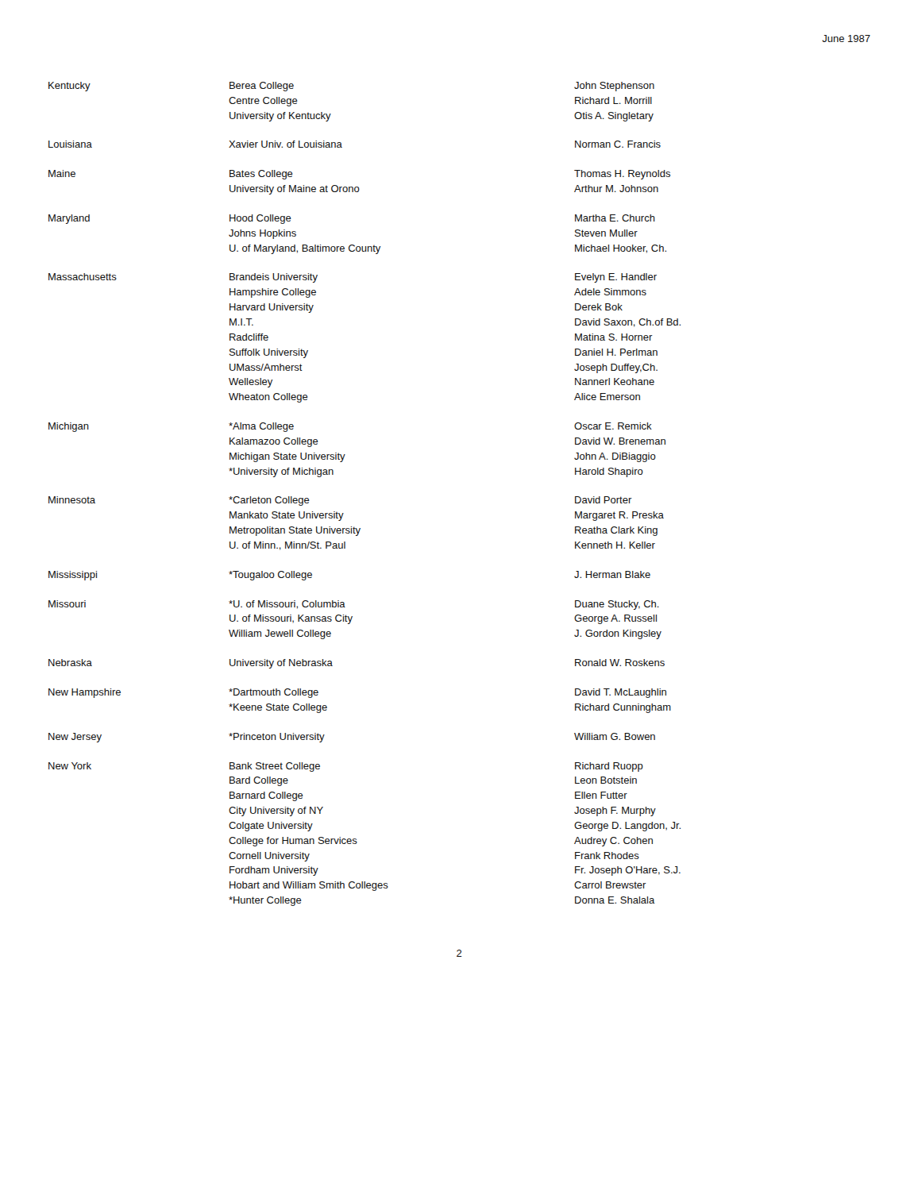June 1987
| Kentucky | Berea College Centre College University of Kentucky | John Stephenson Richard L. Morrill Otis A. Singletary |
| Louisiana | Xavier Univ. of Louisiana | Norman C. Francis |
| Maine | Bates College University of Maine at Orono | Thomas H. Reynolds Arthur M. Johnson |
| Maryland | Hood College Johns Hopkins U. of Maryland, Baltimore County | Martha E. Church Steven Muller Michael Hooker, Ch. |
| Massachusetts | Brandeis University Hampshire College Harvard University M.I.T. Radcliffe Suffolk University UMass/Amherst Wellesley Wheaton College | Evelyn E. Handler Adele Simmons Derek Bok David Saxon, Ch.of Bd. Matina S. Horner Daniel H. Perlman Joseph Duffey,Ch. Nannerl Keohane Alice Emerson |
| Michigan | *Alma College Kalamazoo College Michigan State University *University of Michigan | Oscar E. Remick David W. Breneman John A. DiBiaggio Harold Shapiro |
| Minnesota | *Carleton College Mankato State University Metropolitan State University U. of Minn., Minn/St. Paul | David Porter Margaret R. Preska Reatha Clark King Kenneth H. Keller |
| Mississippi | *Tougaloo College | J. Herman Blake |
| Missouri | *U. of Missouri, Columbia U. of Missouri, Kansas City William Jewell College | Duane Stucky, Ch. George A. Russell J. Gordon Kingsley |
| Nebraska | University of Nebraska | Ronald W. Roskens |
| New Hampshire | *Dartmouth College *Keene State College | David T. McLaughlin Richard Cunningham |
| New Jersey | *Princeton University | William G. Bowen |
| New York | Bank Street College Bard College Barnard College City University of NY Colgate University College for Human Services Cornell University Fordham University Hobart and William Smith Colleges *Hunter College | Richard Ruopp Leon Botstein Ellen Futter Joseph F. Murphy George D. Langdon, Jr. Audrey C. Cohen Frank Rhodes Fr. Joseph O'Hare, S.J. Carrol Brewster Donna E. Shalala |
2